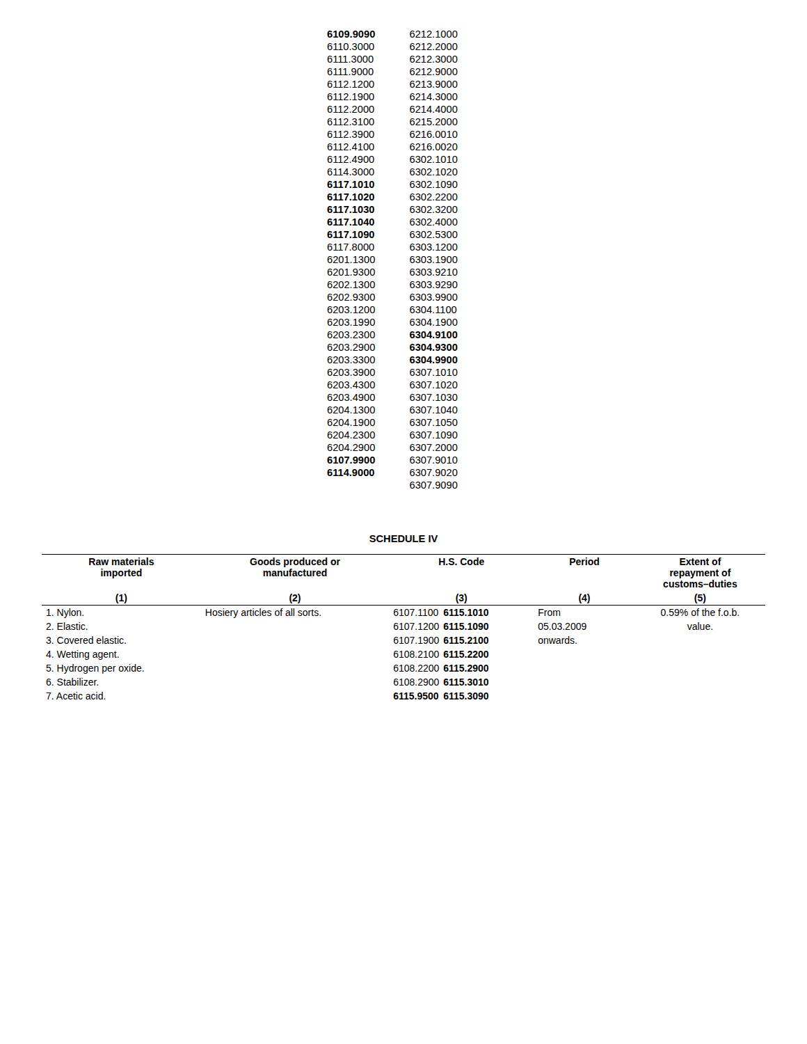| 6109.9090 | 6212.1000 |
| 6110.3000 | 6212.2000 |
| 6111.3000 | 6212.3000 |
| 6111.9000 | 6212.9000 |
| 6112.1200 | 6213.9000 |
| 6112.1900 | 6214.3000 |
| 6112.2000 | 6214.4000 |
| 6112.3100 | 6215.2000 |
| 6112.3900 | 6216.0010 |
| 6112.4100 | 6216.0020 |
| 6112.4900 | 6302.1010 |
| 6114.3000 | 6302.1020 |
| 6117.1010 | 6302.1090 |
| 6117.1020 | 6302.2200 |
| 6117.1030 | 6302.3200 |
| 6117.1040 | 6302.4000 |
| 6117.1090 | 6302.5300 |
| 6117.8000 | 6303.1200 |
| 6201.1300 | 6303.1900 |
| 6201.9300 | 6303.9210 |
| 6202.1300 | 6303.9290 |
| 6202.9300 | 6303.9900 |
| 6203.1200 | 6304.1100 |
| 6203.1990 | 6304.1900 |
| 6203.2300 | 6304.9100 |
| 6203.2900 | 6304.9300 |
| 6203.3300 | 6304.9900 |
| 6203.3900 | 6307.1010 |
| 6203.4300 | 6307.1020 |
| 6203.4900 | 6307.1030 |
| 6204.1300 | 6307.1040 |
| 6204.1900 | 6307.1050 |
| 6204.2300 | 6307.1090 |
| 6204.2900 | 6307.2000 |
| 6107.9900 | 6307.9010 |
| 6114.9000 | 6307.9020 |
| | 6307.9090 |
SCHEDULE IV
| Raw materials imported | Goods produced or manufactured | H.S. Code | Period | Extent of repayment of customs–duties |
| --- | --- | --- | --- | --- |
| (1) | (2) | (3) | (4) | (5) |
| 1. Nylon. | Hosiery articles of all sorts. | 6107.1100 6115.1010 | From | 0.59% of the f.o.b. |
| 2. Elastic. | | 6107.1200 6115.1090 | 05.03.2009 | value. |
| 3. Covered elastic. | | 6107.1900 6115.2100 | onwards. | |
| 4. Wetting agent. | | 6108.2100 6115.2200 | | |
| 5. Hydrogen per oxide. | | 6108.2200 6115.2900 | | |
| 6. Stabilizer. | | 6108.2900 6115.3010 | | |
| 7. Acetic acid. | | 6115.9500 6115.3090 | | |